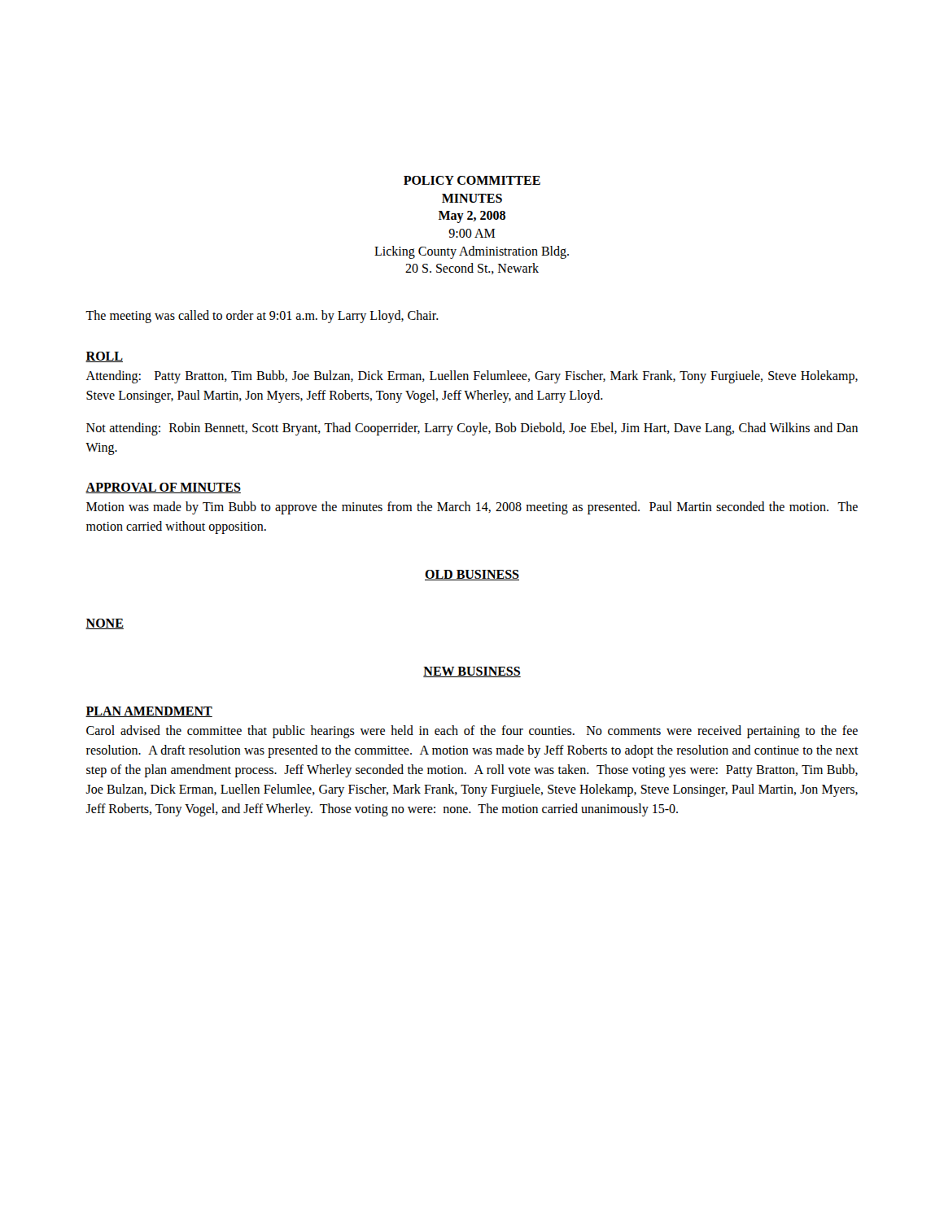POLICY COMMITTEE
MINUTES
May 2, 2008
9:00 AM
Licking County Administration Bldg.
20 S. Second St., Newark
The meeting was called to order at 9:01 a.m. by Larry Lloyd, Chair.
ROLL
Attending: Patty Bratton, Tim Bubb, Joe Bulzan, Dick Erman, Luellen Felumleee, Gary Fischer, Mark Frank, Tony Furgiuele, Steve Holekamp, Steve Lonsinger, Paul Martin, Jon Myers, Jeff Roberts, Tony Vogel, Jeff Wherley, and Larry Lloyd.
Not attending: Robin Bennett, Scott Bryant, Thad Cooperrider, Larry Coyle, Bob Diebold, Joe Ebel, Jim Hart, Dave Lang, Chad Wilkins and Dan Wing.
APPROVAL OF MINUTES
Motion was made by Tim Bubb to approve the minutes from the March 14, 2008 meeting as presented. Paul Martin seconded the motion. The motion carried without opposition.
OLD BUSINESS
NONE
NEW BUSINESS
PLAN AMENDMENT
Carol advised the committee that public hearings were held in each of the four counties. No comments were received pertaining to the fee resolution. A draft resolution was presented to the committee. A motion was made by Jeff Roberts to adopt the resolution and continue to the next step of the plan amendment process. Jeff Wherley seconded the motion. A roll vote was taken. Those voting yes were: Patty Bratton, Tim Bubb, Joe Bulzan, Dick Erman, Luellen Felumlee, Gary Fischer, Mark Frank, Tony Furgiuele, Steve Holekamp, Steve Lonsinger, Paul Martin, Jon Myers, Jeff Roberts, Tony Vogel, and Jeff Wherley. Those voting no were: none. The motion carried unanimously 15-0.